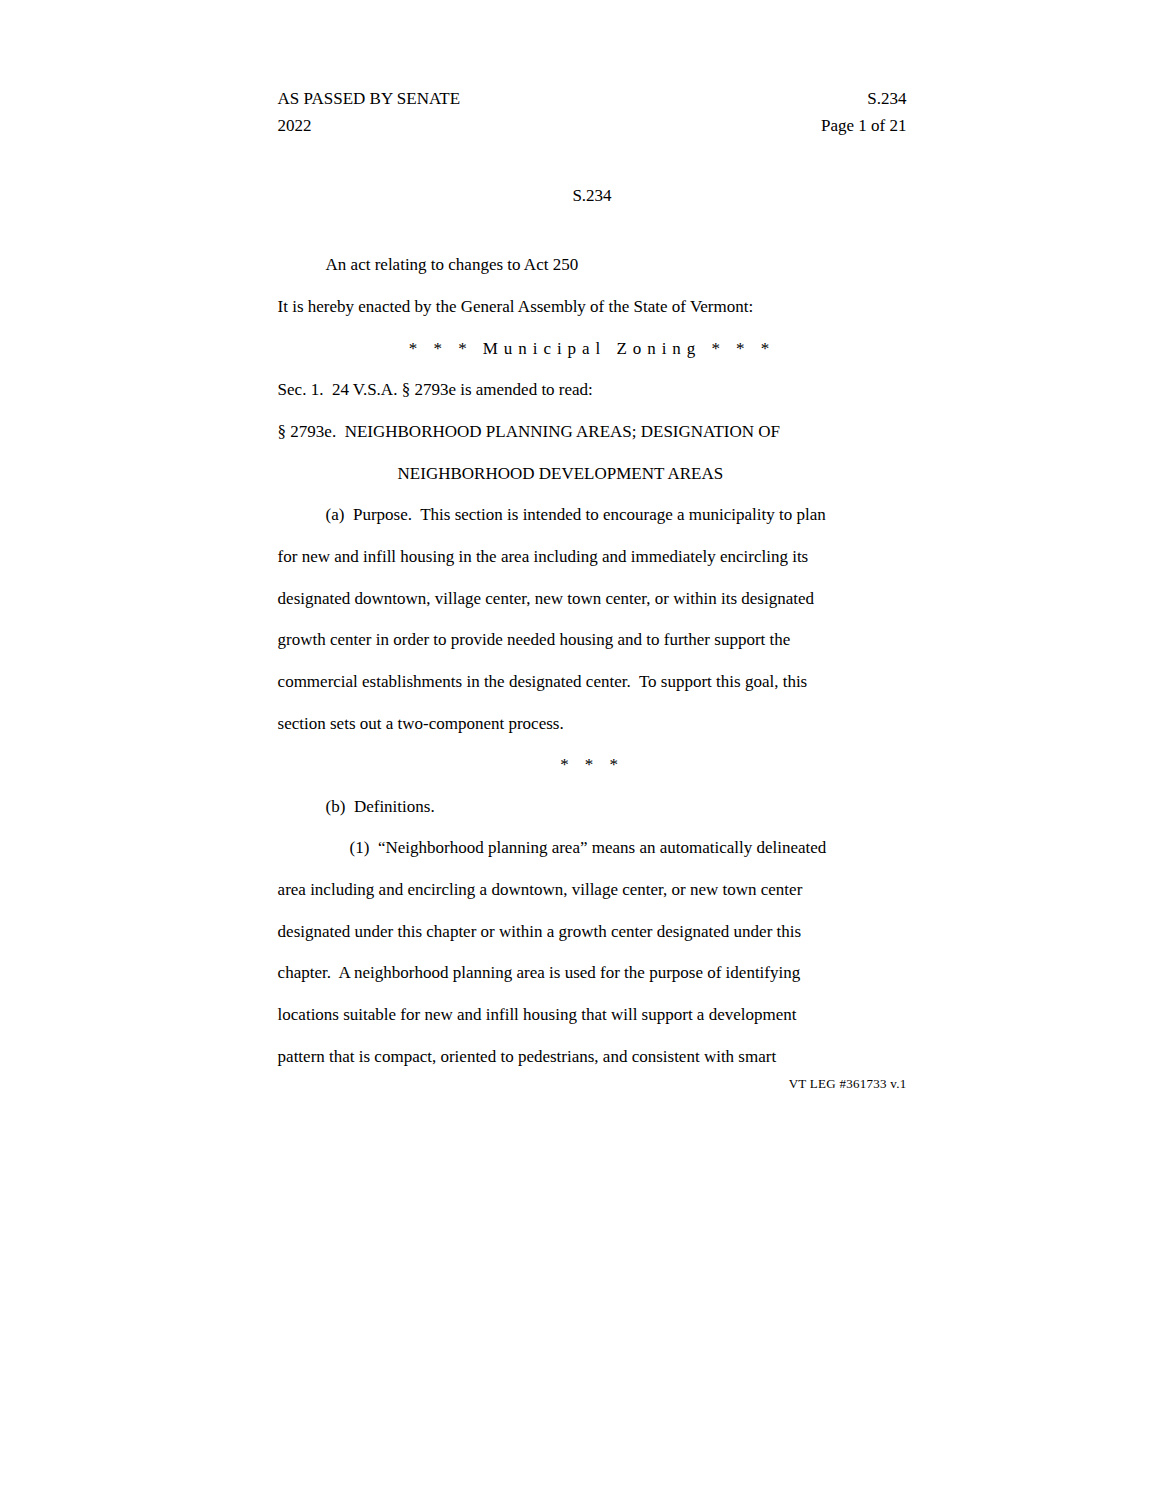AS PASSED BY SENATE
2022
S.234
Page 1 of 21
S.234
An act relating to changes to Act 250
It is hereby enacted by the General Assembly of the State of Vermont:
* * * Municipal Zoning * * *
Sec. 1. 24 V.S.A. § 2793e is amended to read:
§ 2793e. NEIGHBORHOOD PLANNING AREAS; DESIGNATION OF
NEIGHBORHOOD DEVELOPMENT AREAS
(a) Purpose. This section is intended to encourage a municipality to plan
for new and infill housing in the area including and immediately encircling its
designated downtown, village center, new town center, or within its designated
growth center in order to provide needed housing and to further support the
commercial establishments in the designated center. To support this goal, this
section sets out a two-component process.
* * *
(b) Definitions.
(1) “Neighborhood planning area” means an automatically delineated
area including and encircling a downtown, village center, or new town center
designated under this chapter or within a growth center designated under this
chapter. A neighborhood planning area is used for the purpose of identifying
locations suitable for new and infill housing that will support a development
pattern that is compact, oriented to pedestrians, and consistent with smart
VT LEG #361733 v.1